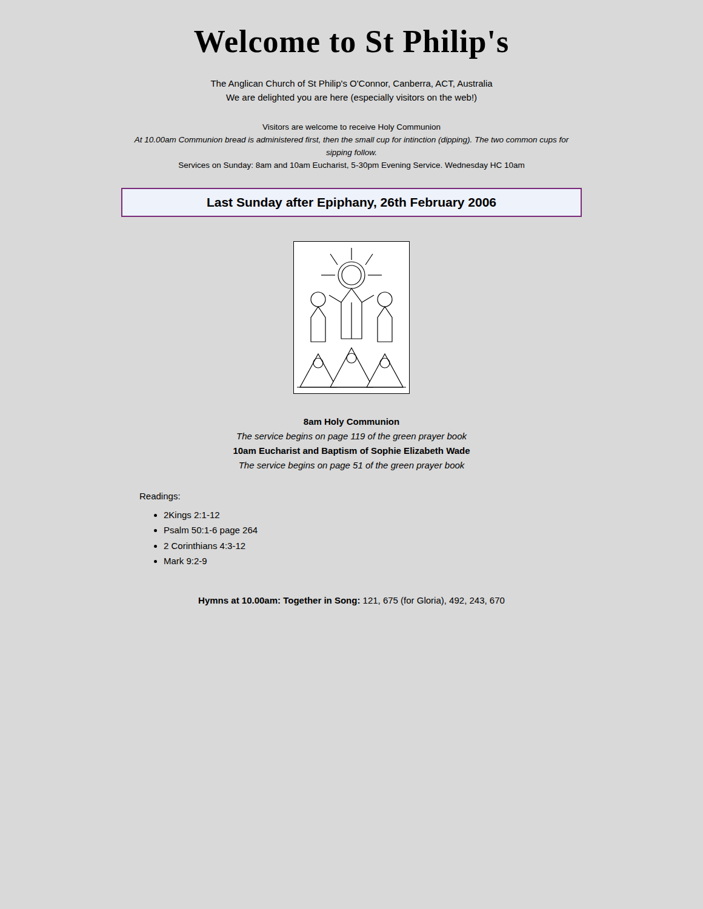Welcome to St Philip's
The Anglican Church of St Philip's O'Connor, Canberra, ACT, Australia
We are delighted you are here (especially visitors on the web!)
Visitors are welcome to receive Holy Communion
At 10.00am Communion bread is administered first, then the small cup for intinction (dipping). The two common cups for sipping follow.
Services on Sunday: 8am and 10am Eucharist, 5-30pm Evening Service. Wednesday HC 10am
Last Sunday after Epiphany, 26th February 2006
8am Holy Communion
The service begins on page 119 of the green prayer book
10am Eucharist and Baptism of Sophie Elizabeth Wade
The service begins on page 51 of the green prayer book
Readings:
2Kings 2:1-12
Psalm 50:1-6 page 264
2 Corinthians 4:3-12
Mark 9:2-9
Hymns at 10.00am: Together in Song: 121, 675 (for Gloria), 492, 243, 670